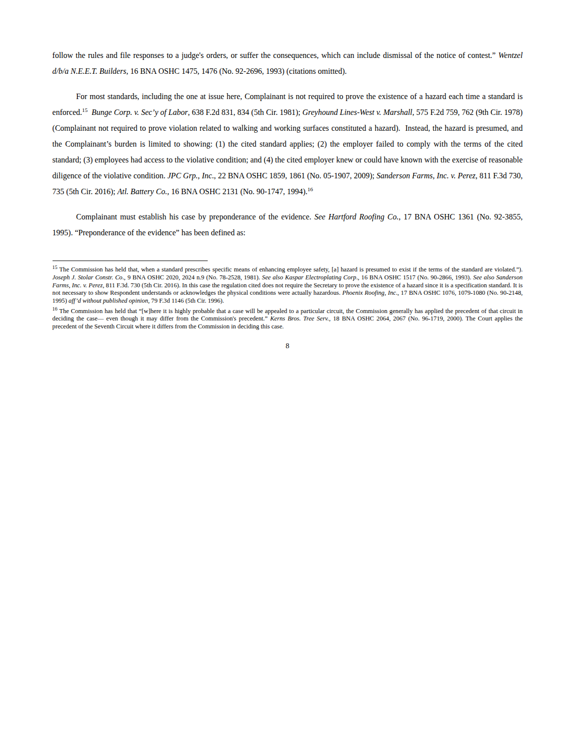follow the rules and file responses to a judge's orders, or suffer the consequences, which can include dismissal of the notice of contest.” Wentzel d/b/a N.E.E.T. Builders, 16 BNA OSHC 1475, 1476 (No. 92-2696, 1993) (citations omitted).
For most standards, including the one at issue here, Complainant is not required to prove the existence of a hazard each time a standard is enforced.15 Bunge Corp. v. Sec’y of Labor, 638 F.2d 831, 834 (5th Cir. 1981); Greyhound Lines-West v. Marshall, 575 F.2d 759, 762 (9th Cir. 1978) (Complainant not required to prove violation related to walking and working surfaces constituted a hazard). Instead, the hazard is presumed, and the Complainant’s burden is limited to showing: (1) the cited standard applies; (2) the employer failed to comply with the terms of the cited standard; (3) employees had access to the violative condition; and (4) the cited employer knew or could have known with the exercise of reasonable diligence of the violative condition. JPC Grp., Inc., 22 BNA OSHC 1859, 1861 (No. 05-1907, 2009); Sanderson Farms, Inc. v. Perez, 811 F.3d 730, 735 (5th Cir. 2016); Atl. Battery Co., 16 BNA OSHC 2131 (No. 90-1747, 1994).16
Complainant must establish his case by preponderance of the evidence. See Hartford Roofing Co., 17 BNA OSHC 1361 (No. 92-3855, 1995). “Preponderance of the evidence” has been defined as:
15 The Commission has held that, when a standard prescribes specific means of enhancing employee safety, [a] hazard is presumed to exist if the terms of the standard are violated.”). Joseph J. Stolar Constr. Co., 9 BNA OSHC 2020, 2024 n.9 (No. 78-2528, 1981). See also Kaspar Electroplating Corp., 16 BNA OSHC 1517 (No. 90-2866, 1993). See also Sanderson Farms, Inc. v. Perez, 811 F.3d. 730 (5th Cir. 2016). In this case the regulation cited does not require the Secretary to prove the existence of a hazard since it is a specification standard. It is not necessary to show Respondent understands or acknowledges the physical conditions were actually hazardous. Phoenix Roofing, Inc., 17 BNA OSHC 1076, 1079-1080 (No. 90-2148, 1995) aff’d without published opinion, 79 F.3d 1146 (5th Cir. 1996).
16 The Commission has held that “[w]here it is highly probable that a case will be appealed to a particular circuit, the Commission generally has applied the precedent of that circuit in deciding the case— even though it may differ from the Commission's precedent.” Kerns Bros. Tree Serv., 18 BNA OSHC 2064, 2067 (No. 96-1719, 2000). The Court applies the precedent of the Seventh Circuit where it differs from the Commission in deciding this case.
8